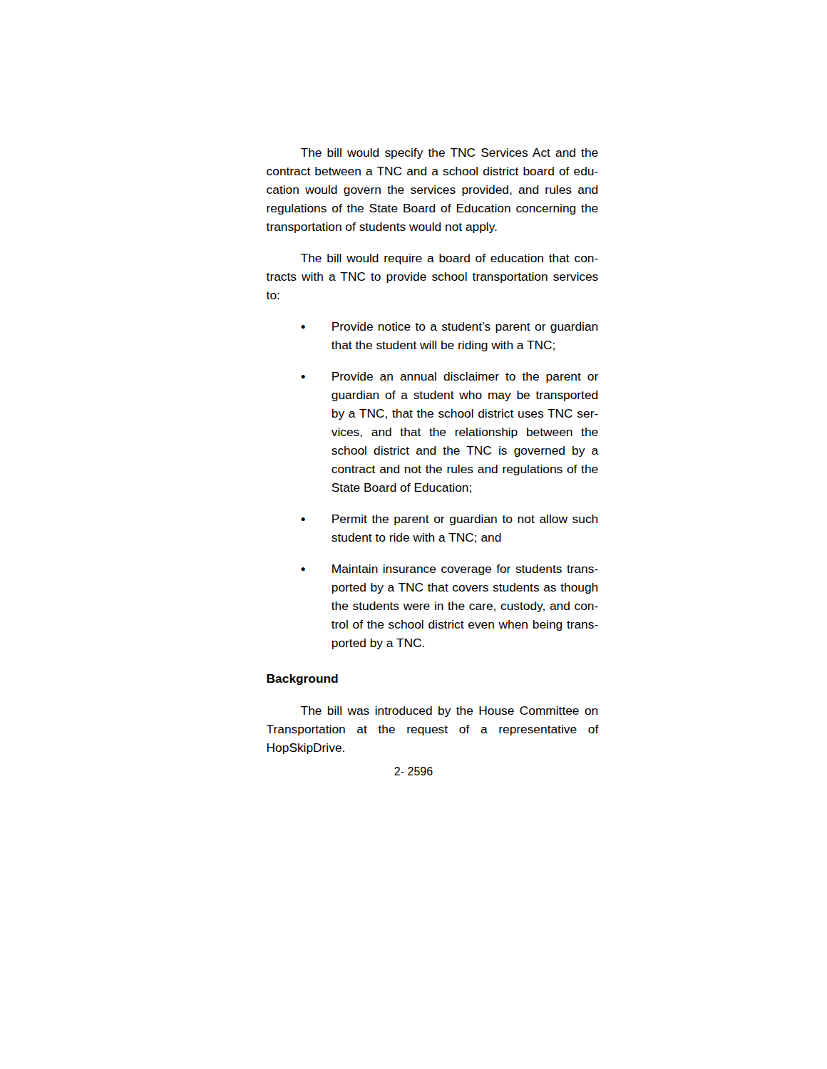The bill would specify the TNC Services Act and the contract between a TNC and a school district board of education would govern the services provided, and rules and regulations of the State Board of Education concerning the transportation of students would not apply.
The bill would require a board of education that contracts with a TNC to provide school transportation services to:
Provide notice to a student’s parent or guardian that the student will be riding with a TNC;
Provide an annual disclaimer to the parent or guardian of a student who may be transported by a TNC, that the school district uses TNC services, and that the relationship between the school district and the TNC is governed by a contract and not the rules and regulations of the State Board of Education;
Permit the parent or guardian to not allow such student to ride with a TNC; and
Maintain insurance coverage for students transported by a TNC that covers students as though the students were in the care, custody, and control of the school district even when being transported by a TNC.
Background
The bill was introduced by the House Committee on Transportation at the request of a representative of HopSkipDrive.
2- 2596